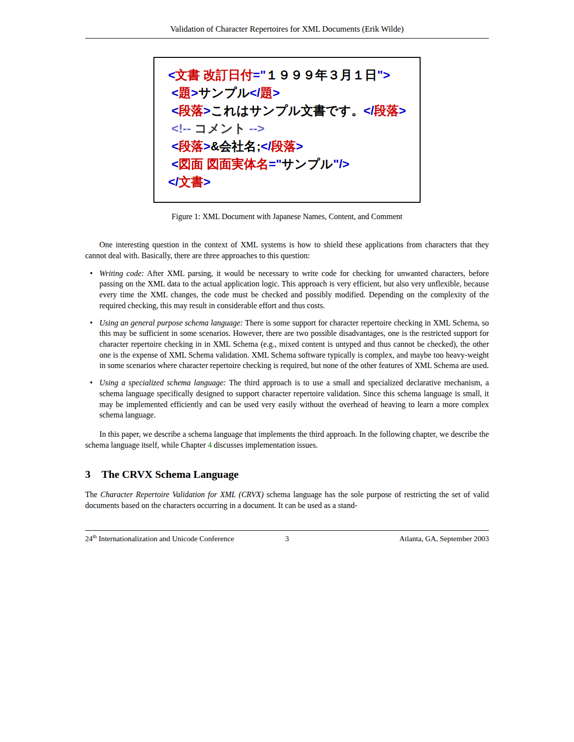Validation of Character Repertoires for XML Documents (Erik Wilde)
<文書 改訂日付="１９９９年３月１日">
<題>サンプル</題>
<段落>これはサンプル文書です。</段落>
<!-- コメント -->
<段落>&会社名;</段落>
<図面 図面実体名="サンプル"/>
</文書>
Figure 1: XML Document with Japanese Names, Content, and Comment
One interesting question in the context of XML systems is how to shield these applications from characters that they cannot deal with. Basically, there are three approaches to this question:
Writing code: After XML parsing, it would be necessary to write code for checking for unwanted characters, before passing on the XML data to the actual application logic. This approach is very efficient, but also very unflexible, because every time the XML changes, the code must be checked and possibly modified. Depending on the complexity of the required checking, this may result in considerable effort and thus costs.
Using an general purpose schema language: There is some support for character repertoire checking in XML Schema, so this may be sufficient in some scenarios. However, there are two possible disadvantages, one is the restricted support for character repertoire checking in in XML Schema (e.g., mixed content is untyped and thus cannot be checked), the other one is the expense of XML Schema validation. XML Schema software typically is complex, and maybe too heavy-weight in some scenarios where character repertoire checking is required, but none of the other features of XML Schema are used.
Using a specialized schema language: The third approach is to use a small and specialized declarative mechanism, a schema language specifically designed to support character repertoire validation. Since this schema language is small, it may be implemented efficiently and can be used very easily without the overhead of heaving to learn a more complex schema language.
In this paper, we describe a schema language that implements the third approach. In the following chapter, we describe the schema language itself, while Chapter 4 discusses implementation issues.
3 The CRVX Schema Language
The Character Repertoire Validation for XML (CRVX) schema language has the sole purpose of restricting the set of valid documents based on the characters occurring in a document. It can be used as a stand-
24th Internationalization and Unicode Conference
3
Atlanta, GA, September 2003